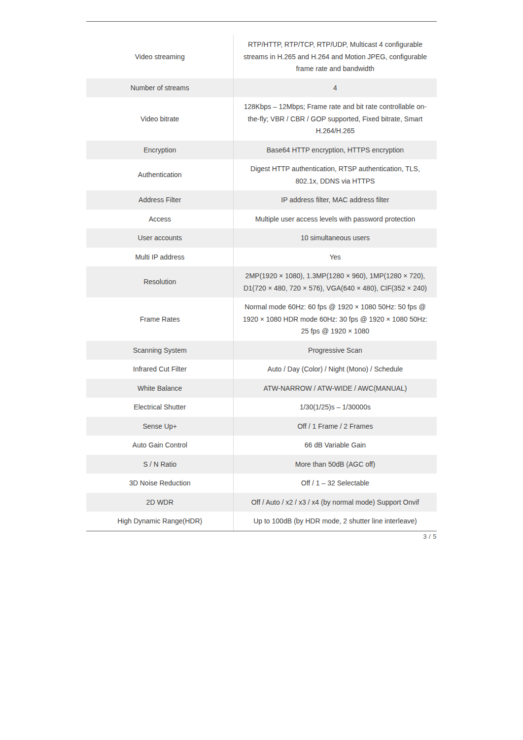| Video streaming | RTP/HTTP, RTP/TCP, RTP/UDP, Multicast 4 configurable streams in H.265 and H.264 and Motion JPEG, configurable frame rate and bandwidth |
| Number of streams | 4 |
| Video bitrate | 128Kbps – 12Mbps; Frame rate and bit rate controllable on-the-fly; VBR / CBR / GOP supported, Fixed bitrate, Smart H.264/H.265 |
| Encryption | Base64 HTTP encryption, HTTPS encryption |
| Authentication | Digest HTTP authentication, RTSP authentication, TLS, 802.1x, DDNS via HTTPS |
| Address Filter | IP address filter, MAC address filter |
| Access | Multiple user access levels with password protection |
| User accounts | 10 simultaneous users |
| Multi IP address | Yes |
| Resolution | 2MP(1920 × 1080), 1.3MP(1280 × 960), 1MP(1280 × 720), D1(720 × 480, 720 × 576), VGA(640 × 480), CIF(352 × 240) |
| Frame Rates | Normal mode 60Hz: 60 fps @ 1920 × 1080 50Hz: 50 fps @ 1920 × 1080 HDR mode 60Hz: 30 fps @ 1920 × 1080 50Hz: 25 fps @ 1920 × 1080 |
| Scanning System | Progressive Scan |
| Infrared Cut Filter | Auto / Day (Color) / Night (Mono) / Schedule |
| White Balance | ATW-NARROW / ATW-WIDE / AWC(MANUAL) |
| Electrical Shutter | 1/30(1/25)s – 1/30000s |
| Sense Up+ | Off / 1 Frame / 2 Frames |
| Auto Gain Control | 66 dB Variable Gain |
| S / N Ratio | More than 50dB (AGC off) |
| 3D Noise Reduction | Off / 1 – 32 Selectable |
| 2D WDR | Off / Auto / x2 / x3 / x4 (by normal mode) Support Onvif |
| High Dynamic Range(HDR) | Up to 100dB (by HDR mode, 2 shutter line interleave) |
3 / 5